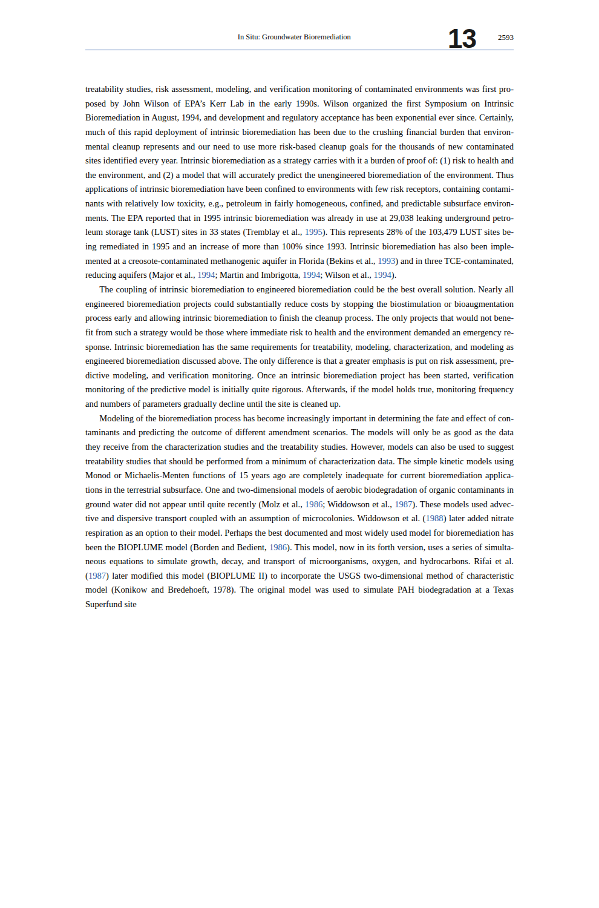In Situ: Groundwater Bioremediation 13 2593
treatability studies, risk assessment, modeling, and verification monitoring of contaminated environments was first proposed by John Wilson of EPA’s Kerr Lab in the early 1990s. Wilson organized the first Symposium on Intrinsic Bioremediation in August, 1994, and development and regulatory acceptance has been exponential ever since. Certainly, much of this rapid deployment of intrinsic bioremediation has been due to the crushing financial burden that environmental cleanup represents and our need to use more risk-based cleanup goals for the thousands of new contaminated sites identified every year. Intrinsic bioremediation as a strategy carries with it a burden of proof of: (1) risk to health and the environment, and (2) a model that will accurately predict the unengineered bioremediation of the environment. Thus applications of intrinsic bioremediation have been confined to environments with few risk receptors, containing contaminants with relatively low toxicity, e.g., petroleum in fairly homogeneous, confined, and predictable subsurface environments. The EPA reported that in 1995 intrinsic bioremediation was already in use at 29,038 leaking underground petroleum storage tank (LUST) sites in 33 states (Tremblay et al., 1995). This represents 28% of the 103,479 LUST sites being remediated in 1995 and an increase of more than 100% since 1993. Intrinsic bioremediation has also been implemented at a creosote-contaminated methanogenic aquifer in Florida (Bekins et al., 1993) and in three TCE-contaminated, reducing aquifers (Major et al., 1994; Martin and Imbrigotta, 1994; Wilson et al., 1994).
The coupling of intrinsic bioremediation to engineered bioremediation could be the best overall solution. Nearly all engineered bioremediation projects could substantially reduce costs by stopping the biostimulation or bioaugmentation process early and allowing intrinsic bioremediation to finish the cleanup process. The only projects that would not benefit from such a strategy would be those where immediate risk to health and the environment demanded an emergency response. Intrinsic bioremediation has the same requirements for treatability, modeling, characterization, and modeling as engineered bioremediation discussed above. The only difference is that a greater emphasis is put on risk assessment, predictive modeling, and verification monitoring. Once an intrinsic bioremediation project has been started, verification monitoring of the predictive model is initially quite rigorous. Afterwards, if the model holds true, monitoring frequency and numbers of parameters gradually decline until the site is cleaned up.
Modeling of the bioremediation process has become increasingly important in determining the fate and effect of contaminants and predicting the outcome of different amendment scenarios. The models will only be as good as the data they receive from the characterization studies and the treatability studies. However, models can also be used to suggest treatability studies that should be performed from a minimum of characterization data. The simple kinetic models using Monod or Michaelis-Menten functions of 15 years ago are completely inadequate for current bioremediation applications in the terrestrial subsurface. One and two-dimensional models of aerobic biodegradation of organic contaminants in ground water did not appear until quite recently (Molz et al., 1986; Widdowson et al., 1987). These models used advective and dispersive transport coupled with an assumption of microcolonies. Widdowson et al. (1988) later added nitrate respiration as an option to their model. Perhaps the best documented and most widely used model for bioremediation has been the BIOPLUME model (Borden and Bedient, 1986). This model, now in its forth version, uses a series of simultaneous equations to simulate growth, decay, and transport of microorganisms, oxygen, and hydrocarbons. Rifai et al. (1987) later modified this model (BIOPLUME II) to incorporate the USGS two-dimensional method of characteristic model (Konikow and Bredehoeft, 1978). The original model was used to simulate PAH biodegradation at a Texas Superfund site